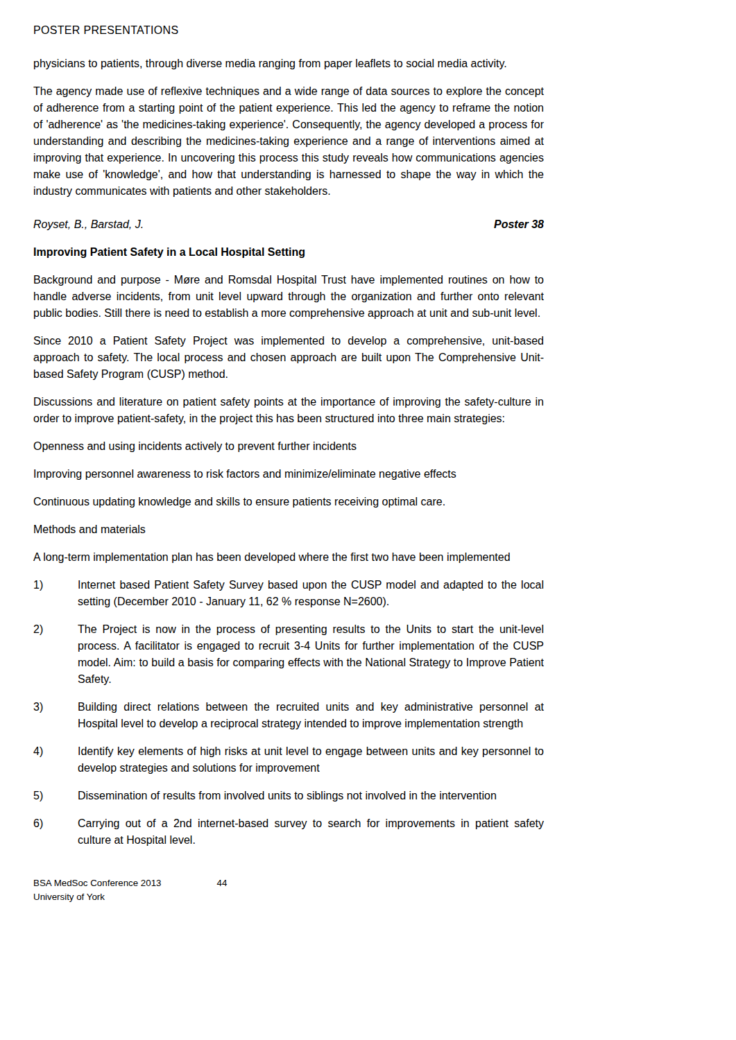POSTER PRESENTATIONS
physicians to patients, through diverse media ranging from paper leaflets to social media activity.
The agency made use of reflexive techniques and a wide range of data sources to explore the concept of adherence from a starting point of the patient experience. This led the agency to reframe the notion of 'adherence' as 'the medicines-taking experience'. Consequently, the agency developed a process for understanding and describing the medicines-taking experience and a range of interventions aimed at improving that experience. In uncovering this process this study reveals how communications agencies make use of 'knowledge', and how that understanding is harnessed to shape the way in which the industry communicates with patients and other stakeholders.
Royset, B., Barstad, J. Poster 38
Improving Patient Safety in a Local Hospital Setting
Background and purpose - Møre and Romsdal Hospital Trust have implemented routines on how to handle adverse incidents, from unit level upward through the organization and further onto relevant public bodies. Still there is need to establish a more comprehensive approach at unit and sub-unit level.
Since 2010 a Patient Safety Project was implemented to develop a comprehensive, unit-based approach to safety. The local process and chosen approach are built upon The Comprehensive Unit-based Safety Program (CUSP) method.
Discussions and literature on patient safety points at the importance of improving the safety-culture in order to improve patient-safety, in the project this has been structured into three main strategies:
Openness and using incidents actively to prevent further incidents
Improving personnel awareness to risk factors and minimize/eliminate negative effects
Continuous updating knowledge and skills to ensure patients receiving optimal care.
Methods and materials
A long-term implementation plan has been developed where the first two have been implemented
1) Internet based Patient Safety Survey based upon the CUSP model and adapted to the local setting (December 2010 - January 11, 62 % response N=2600).
2) The Project is now in the process of presenting results to the Units to start the unit-level process. A facilitator is engaged to recruit 3-4 Units for further implementation of the CUSP model. Aim: to build a basis for comparing effects with the National Strategy to Improve Patient Safety.
3) Building direct relations between the recruited units and key administrative personnel at Hospital level to develop a reciprocal strategy intended to improve implementation strength
4) Identify key elements of high risks at unit level to engage between units and key personnel to develop strategies and solutions for improvement
5) Dissemination of results from involved units to siblings not involved in the intervention
6) Carrying out of a 2nd internet-based survey to search for improvements in patient safety culture at Hospital level.
BSA MedSoc Conference 2013
University of York
44